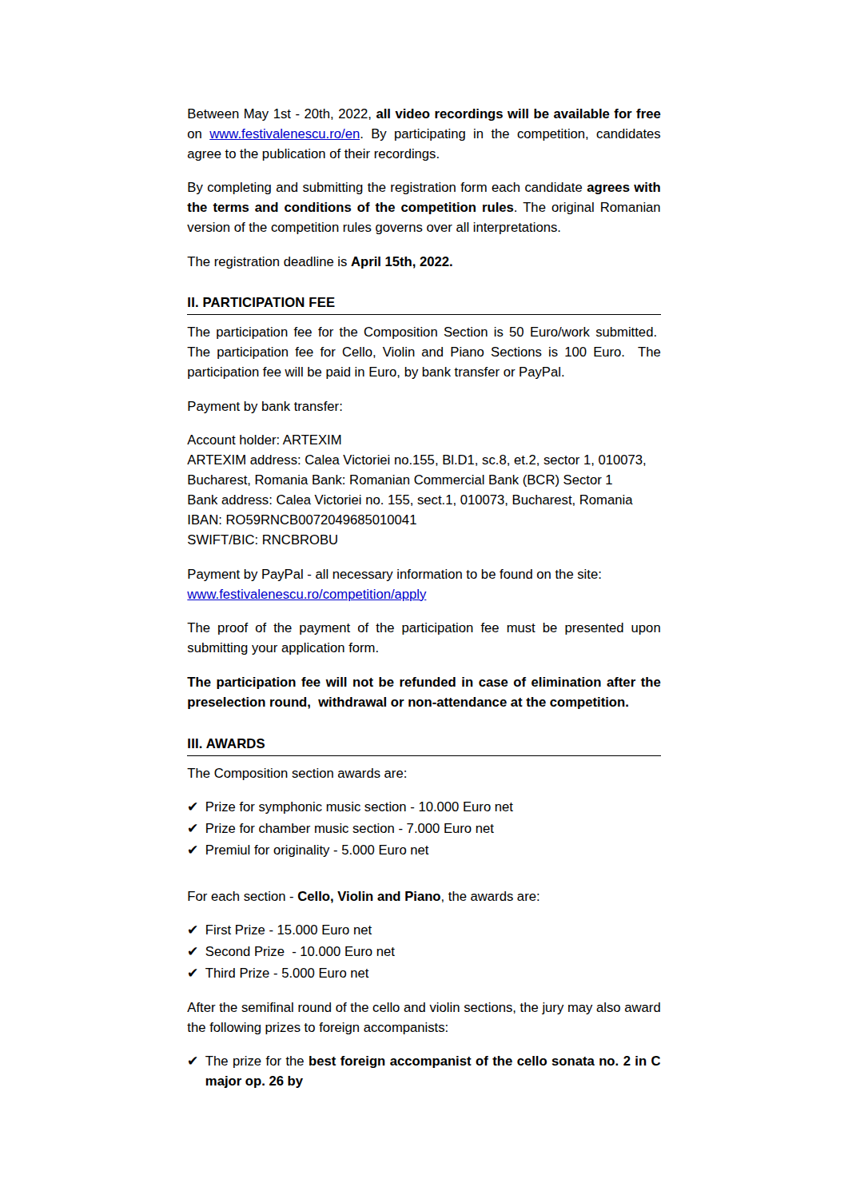Between May 1st - 20th, 2022, all video recordings will be available for free on www.festivalenescu.ro/en. By participating in the competition, candidates agree to the publication of their recordings.
By completing and submitting the registration form each candidate agrees with the terms and conditions of the competition rules. The original Romanian version of the competition rules governs over all interpretations.
The registration deadline is April 15th, 2022.
II. PARTICIPATION FEE
The participation fee for the Composition Section is 50 Euro/work submitted. The participation fee for Cello, Violin and Piano Sections is 100 Euro. The participation fee will be paid in Euro, by bank transfer or PayPal.
Payment by bank transfer:
Account holder: ARTEXIM ARTEXIM address: Calea Victoriei no.155, Bl.D1, sc.8, et.2, sector 1, 010073, Bucharest, Romania Bank: Romanian Commercial Bank (BCR) Sector 1 Bank address: Calea Victoriei no. 155, sect.1, 010073, Bucharest, Romania IBAN: RO59RNCB0072049685010041 SWIFT/BIC: RNCBROBU
Payment by PayPal - all necessary information to be found on the site: www.festivalenescu.ro/competition/apply
The proof of the payment of the participation fee must be presented upon submitting your application form.
The participation fee will not be refunded in case of elimination after the preselection round, withdrawal or non-attendance at the competition.
III. AWARDS
The Composition section awards are:
Prize for symphonic music section - 10.000 Euro net
Prize for chamber music section - 7.000 Euro net
Premiul for originality - 5.000 Euro net
For each section - Cello, Violin and Piano, the awards are:
First Prize - 15.000 Euro net
Second Prize - 10.000 Euro net
Third Prize - 5.000 Euro net
After the semifinal round of the cello and violin sections, the jury may also award the following prizes to foreign accompanists:
The prize for the best foreign accompanist of the cello sonata no. 2 in C major op. 26 by